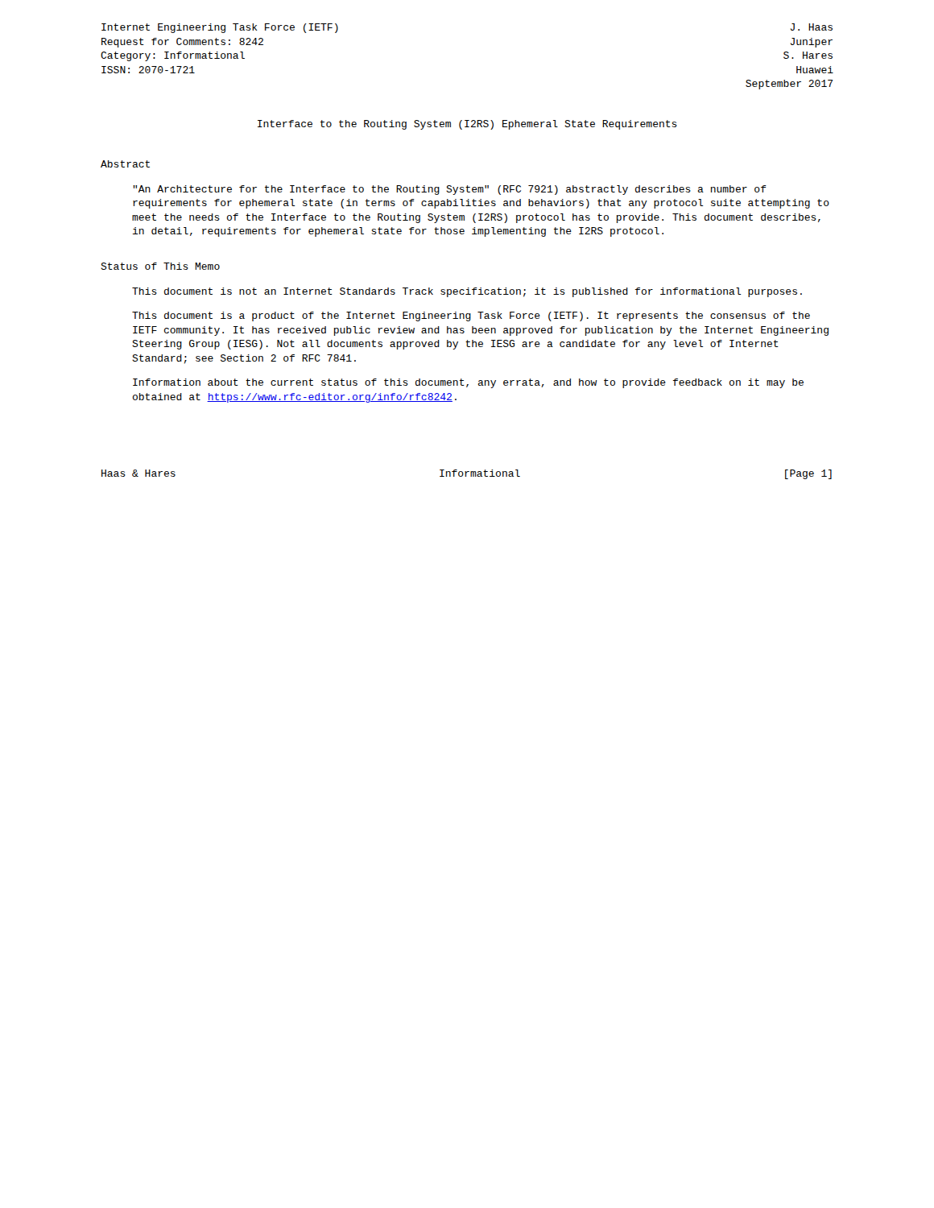Internet Engineering Task Force (IETF) J. Haas
Request for Comments: 8242 Juniper
Category: Informational S. Hares
ISSN: 2070-1721 Huawei
September 2017
Interface to the Routing System (I2RS) Ephemeral State Requirements
Abstract
"An Architecture for the Interface to the Routing System" (RFC 7921) abstractly describes a number of requirements for ephemeral state (in terms of capabilities and behaviors) that any protocol suite attempting to meet the needs of the Interface to the Routing System (I2RS) protocol has to provide. This document describes, in detail, requirements for ephemeral state for those implementing the I2RS protocol.
Status of This Memo
This document is not an Internet Standards Track specification; it is published for informational purposes.
This document is a product of the Internet Engineering Task Force (IETF). It represents the consensus of the IETF community. It has received public review and has been approved for publication by the Internet Engineering Steering Group (IESG). Not all documents approved by the IESG are a candidate for any level of Internet Standard; see Section 2 of RFC 7841.
Information about the current status of this document, any errata, and how to provide feedback on it may be obtained at https://www.rfc-editor.org/info/rfc8242.
Haas & Hares Informational [Page 1]